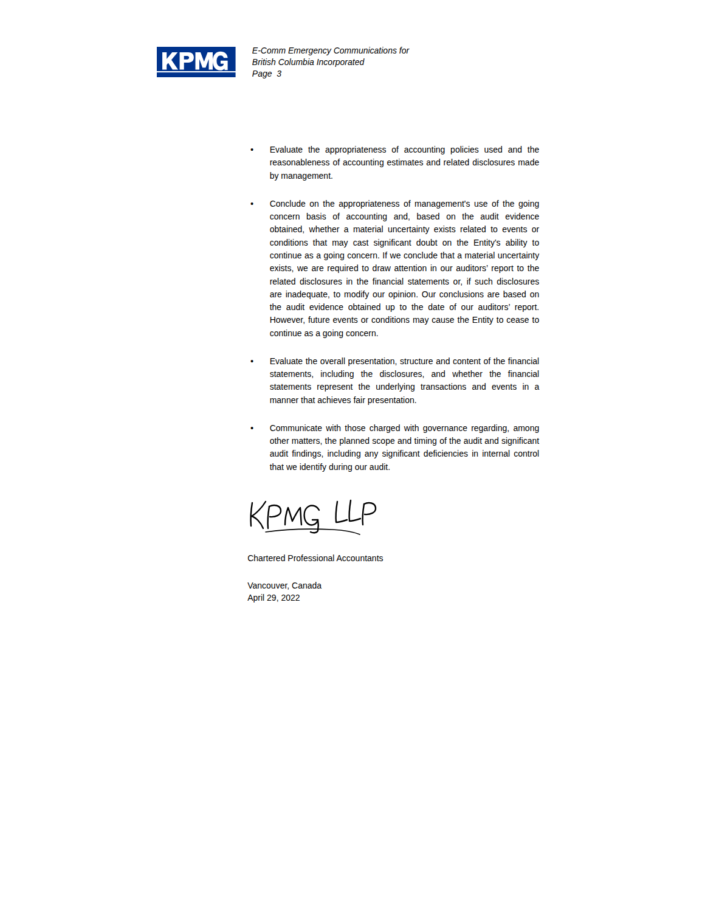E-Comm Emergency Communications for
British Columbia Incorporated
Page 3
Evaluate the appropriateness of accounting policies used and the reasonableness of accounting estimates and related disclosures made by management.
Conclude on the appropriateness of management's use of the going concern basis of accounting and, based on the audit evidence obtained, whether a material uncertainty exists related to events or conditions that may cast significant doubt on the Entity's ability to continue as a going concern. If we conclude that a material uncertainty exists, we are required to draw attention in our auditors’ report to the related disclosures in the financial statements or, if such disclosures are inadequate, to modify our opinion. Our conclusions are based on the audit evidence obtained up to the date of our auditors’ report. However, future events or conditions may cause the Entity to cease to continue as a going concern.
Evaluate the overall presentation, structure and content of the financial statements, including the disclosures, and whether the financial statements represent the underlying transactions and events in a manner that achieves fair presentation.
Communicate with those charged with governance regarding, among other matters, the planned scope and timing of the audit and significant audit findings, including any significant deficiencies in internal control that we identify during our audit.
Chartered Professional Accountants
Vancouver, Canada
April 29, 2022